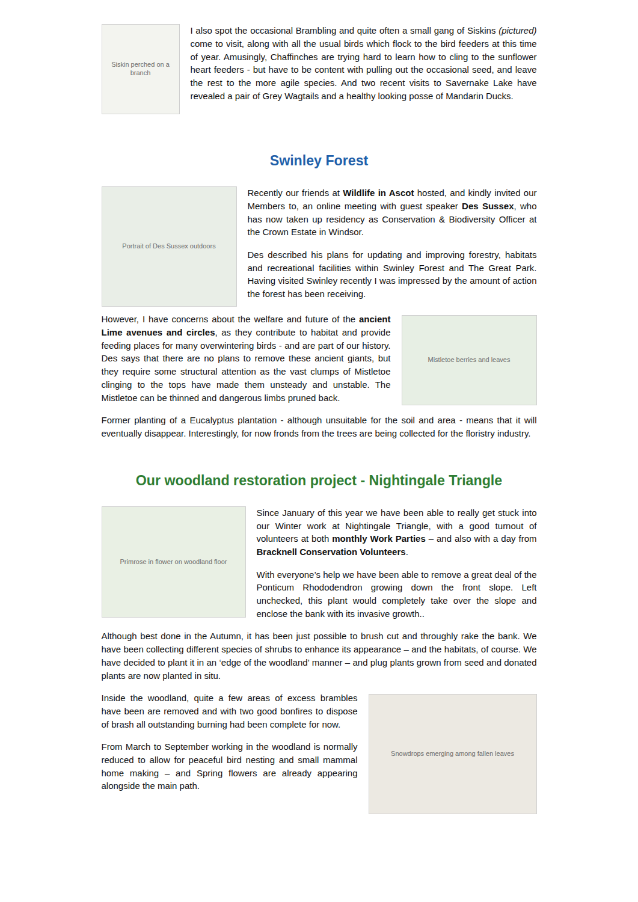I also spot the occasional Brambling and quite often a small gang of Siskins (pictured) come to visit, along with all the usual birds which flock to the bird feeders at this time of year. Amusingly, Chaffinches are trying hard to learn how to cling to the sunflower heart feeders - but have to be content with pulling out the occasional seed, and leave the rest to the more agile species. And two recent visits to Savernake Lake have revealed a pair of Grey Wagtails and a healthy looking posse of Mandarin Ducks.
Swinley Forest
Recently our friends at Wildlife in Ascot hosted, and kindly invited our Members to, an online meeting with guest speaker Des Sussex, who has now taken up residency as Conservation & Biodiversity Officer at the Crown Estate in Windsor.
Des described his plans for updating and improving forestry, habitats and recreational facilities within Swinley Forest and The Great Park. Having visited Swinley recently I was impressed by the amount of action the forest has been receiving.
However, I have concerns about the welfare and future of the ancient Lime avenues and circles, as they contribute to habitat and provide feeding places for many overwintering birds - and are part of our history. Des says that there are no plans to remove these ancient giants, but they require some structural attention as the vast clumps of Mistletoe clinging to the tops have made them unsteady and unstable. The Mistletoe can be thinned and dangerous limbs pruned back.
Former planting of a Eucalyptus plantation - although unsuitable for the soil and area - means that it will eventually disappear. Interestingly, for now fronds from the trees are being collected for the floristry industry.
Our woodland restoration project - Nightingale Triangle
Since January of this year we have been able to really get stuck into our Winter work at Nightingale Triangle, with a good turnout of volunteers at both monthly Work Parties – and also with a day from Bracknell Conservation Volunteers.
With everyone’s help we have been able to remove a great deal of the Ponticum Rhododendron growing down the front slope. Left unchecked, this plant would completely take over the slope and enclose the bank with its invasive growth..
Although best done in the Autumn, it has been just possible to brush cut and throughly rake the bank. We have been collecting different species of shrubs to enhance its appearance – and the habitats, of course. We have decided to plant it in an ‘edge of the woodland’ manner – and plug plants grown from seed and donated plants are now planted in situ.
Inside the woodland, quite a few areas of excess brambles have been are removed and with two good bonfires to dispose of brash all outstanding burning had been complete for now.
From March to September working in the woodland is normally reduced to allow for peaceful bird nesting and small mammal home making – and Spring flowers are already appearing alongside the main path.